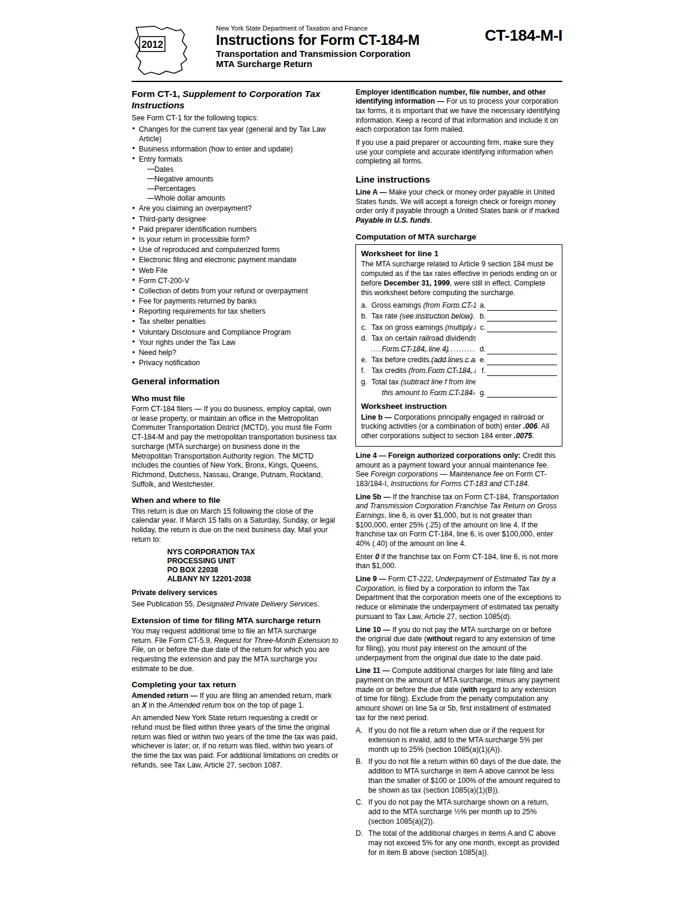2012
New York State Department of Taxation and Finance
Instructions for Form CT-184-M
Transportation and Transmission Corporation
MTA Surcharge Return
CT-184-M-I
Form CT-1, Supplement to Corporation Tax Instructions
See Form CT-1 for the following topics:
Changes for the current tax year (general and by Tax Law Article)
Business information (how to enter and update)
Entry formats
Dates
Negative amounts
Percentages
Whole dollar amounts
Are you claiming an overpayment?
Third-party designee
Paid preparer identification numbers
Is your return in processible form?
Use of reproduced and computerized forms
Electronic filing and electronic payment mandate
Web File
Form CT-200-V
Collection of debts from your refund or overpayment
Fee for payments returned by banks
Reporting requirements for tax shelters
Tax shelter penalties
Voluntary Disclosure and Compliance Program
Your rights under the Tax Law
Need help?
Privacy notification
General information
Who must file
Form CT-184 filers — If you do business, employ capital, own or lease property, or maintain an office in the Metropolitan Commuter Transportation District (MCTD), you must file Form CT-184-M and pay the metropolitan transportation business tax surcharge (MTA surcharge) on business done in the Metropolitan Transportation Authority region. The MCTD includes the counties of New York, Bronx, Kings, Queens, Richmond, Dutchess, Nassau, Orange, Putnam, Rockland, Suffolk, and Westchester.
When and where to file
This return is due on March 15 following the close of the calendar year. If March 15 falls on a Saturday, Sunday, or legal holiday, the return is due on the next business day. Mail your return to:
NYS CORPORATION TAX
PROCESSING UNIT
PO BOX 22038
ALBANY NY 12201-2038
Private delivery services
See Publication 55, Designated Private Delivery Services.
Extension of time for filing MTA surcharge return
You may request additional time to file an MTA surcharge return. File Form CT-5.9, Request for Three-Month Extension to File, on or before the due date of the return for which you are requesting the extension and pay the MTA surcharge you estimate to be due.
Completing your tax return
Amended return — If you are filing an amended return, mark an X in the Amended return box on the top of page 1.
An amended New York State return requesting a credit or refund must be filed within three years of the time the original return was filed or within two years of the time the tax was paid, whichever is later; or, if no return was filed, within two years of the time the tax was paid. For additional limitations on credits or refunds, see Tax Law, Article 27, section 1087.
Employer identification number, file number, and other identifying information — For us to process your corporation tax forms, it is important that we have the necessary identifying information. Keep a record of that information and include it on each corporation tax form mailed.
If you use a paid preparer or accounting firm, make sure they use your complete and accurate identifying information when completing all forms.
Line instructions
Line A — Make your check or money order payable in United States funds. We will accept a foreign check or foreign money order only if payable through a United States bank or if marked Payable in U.S. funds.
Computation of MTA surcharge
Worksheet for line 1
The MTA surcharge related to Article 9 section 184 must be computed as if the tax rates effective in periods ending on or before December 31, 1999, were still in effect. Complete this worksheet before computing the surcharge.
a.
Gross earnings (from Form CT-184, line 1)............
a.
b.
Tax rate (see instruction below).........................
b.
c.
Tax on gross earnings (multiply line a by line b)....
c.
d.
Tax on certain railroad dividends (from
Form CT-184, line 4).......................................
d.
e.
Tax before credits (add lines c and d).................
e.
f.
Tax credits (from Form CT-184, line 5)...................
f.
g.
Total tax (subtract line f from line e; transfer
this amount to Form CT-184-M, line 1)................
g.
Worksheet instruction
Line b — Corporations principally engaged in railroad or trucking activities (or a combination of both) enter .006. All other corporations subject to section 184 enter .0075.
Line 4 — Foreign authorized corporations only: Credit this amount as a payment toward your annual maintenance fee. See Foreign corporations — Maintenance fee on Form CT-183/184-I, Instructions for Forms CT-183 and CT-184.
Line 5b — If the franchise tax on Form CT-184, Transportation and Transmission Corporation Franchise Tax Return on Gross Earnings, line 6, is over $1,000, but is not greater than $100,000, enter 25% (.25) of the amount on line 4. If the franchise tax on Form CT-184, line 6, is over $100,000, enter 40% (.40) of the amount on line 4.
Enter 0 if the franchise tax on Form CT-184, line 6, is not more than $1,000.
Line 9 — Form CT-222, Underpayment of Estimated Tax by a Corporation, is filed by a corporation to inform the Tax Department that the corporation meets one of the exceptions to reduce or eliminate the underpayment of estimated tax penalty pursuant to Tax Law, Article 27, section 1085(d).
Line 10 — If you do not pay the MTA surcharge on or before the original due date (without regard to any extension of time for filing), you must pay interest on the amount of the underpayment from the original due date to the date paid.
Line 11 — Compute additional charges for late filing and late payment on the amount of MTA surcharge, minus any payment made on or before the due date (with regard to any extension of time for filing). Exclude from the penalty computation any amount shown on line 5a or 5b, first installment of estimated tax for the next period.
If you do not file a return when due or if the request for extension is invalid, add to the MTA surcharge 5% per month up to 25% (section 1085(a)(1)(A)).
If you do not file a return within 60 days of the due date, the addition to MTA surcharge in item A above cannot be less than the smaller of $100 or 100% of the amount required to be shown as tax (section 1085(a)(1)(B)).
If you do not pay the MTA surcharge shown on a return, add to the MTA surcharge ½% per month up to 25% (section 1085(a)(2)).
The total of the additional charges in items A and C above may not exceed 5% for any one month, except as provided for in item B above (section 1085(a)).